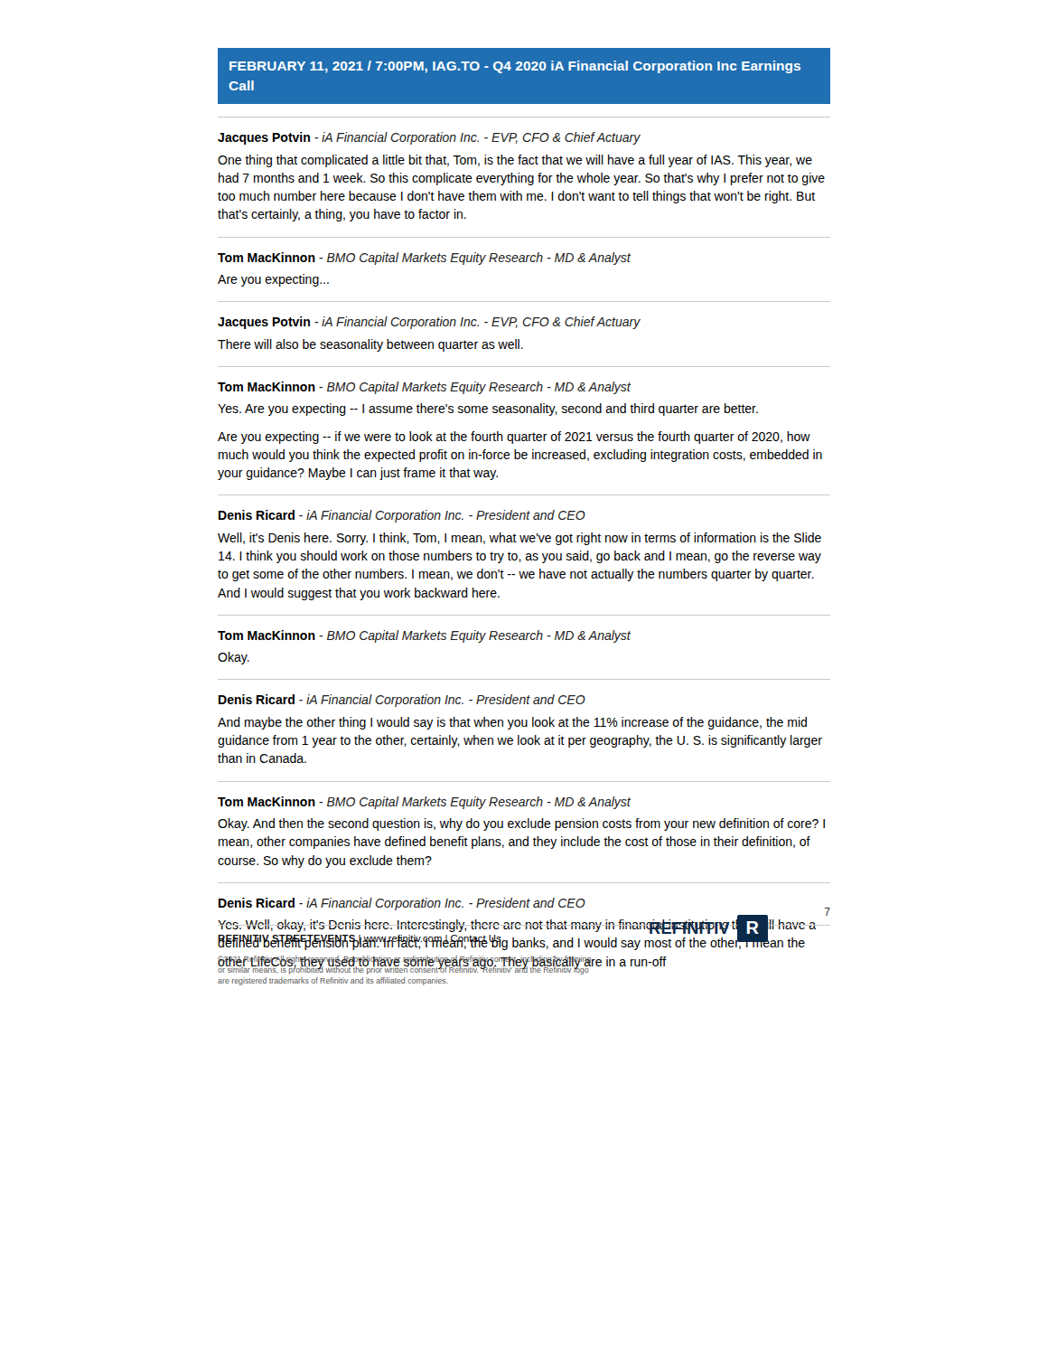FEBRUARY 11, 2021 / 7:00PM, IAG.TO - Q4 2020 iA Financial Corporation Inc Earnings Call
Jacques Potvin - iA Financial Corporation Inc. - EVP, CFO & Chief Actuary
One thing that complicated a little bit that, Tom, is the fact that we will have a full year of IAS. This year, we had 7 months and 1 week. So this complicate everything for the whole year. So that's why I prefer not to give too much number here because I don't have them with me. I don't want to tell things that won't be right. But that's certainly, a thing, you have to factor in.
Tom MacKinnon - BMO Capital Markets Equity Research - MD & Analyst
Are you expecting...
Jacques Potvin - iA Financial Corporation Inc. - EVP, CFO & Chief Actuary
There will also be seasonality between quarter as well.
Tom MacKinnon - BMO Capital Markets Equity Research - MD & Analyst
Yes. Are you expecting -- I assume there's some seasonality, second and third quarter are better.
Are you expecting -- if we were to look at the fourth quarter of 2021 versus the fourth quarter of 2020, how much would you think the expected profit on in-force be increased, excluding integration costs, embedded in your guidance? Maybe I can just frame it that way.
Denis Ricard - iA Financial Corporation Inc. - President and CEO
Well, it's Denis here. Sorry. I think, Tom, I mean, what we've got right now in terms of information is the Slide 14. I think you should work on those numbers to try to, as you said, go back and I mean, go the reverse way to get some of the other numbers. I mean, we don't -- we have not actually the numbers quarter by quarter. And I would suggest that you work backward here.
Tom MacKinnon - BMO Capital Markets Equity Research - MD & Analyst
Okay.
Denis Ricard - iA Financial Corporation Inc. - President and CEO
And maybe the other thing I would say is that when you look at the 11% increase of the guidance, the mid guidance from 1 year to the other, certainly, when we look at it per geography, the U. S. is significantly larger than in Canada.
Tom MacKinnon - BMO Capital Markets Equity Research - MD & Analyst
Okay. And then the second question is, why do you exclude pension costs from your new definition of core? I mean, other companies have defined benefit plans, and they include the cost of those in their definition, of course. So why do you exclude them?
Denis Ricard - iA Financial Corporation Inc. - President and CEO
Yes. Well, okay, it's Denis here. Interestingly, there are not that many in financial institutions that still have a defined benefit pension plan. In fact, I mean, the big banks, and I would say most of the other, I mean the other LifeCos, they used to have some years ago. They basically are in a run-off
7
REFINITIV STREETEVENTS | www.refinitiv.com | Contact Us
©2021 Refinitiv. All rights reserved. Republication or redistribution of Refinitiv content, including by framing or similar means, is prohibited without the prior written consent of Refinitiv. 'Refinitiv' and the Refinitiv logo are registered trademarks of Refinitiv and its affiliated companies.
REFINITIV R